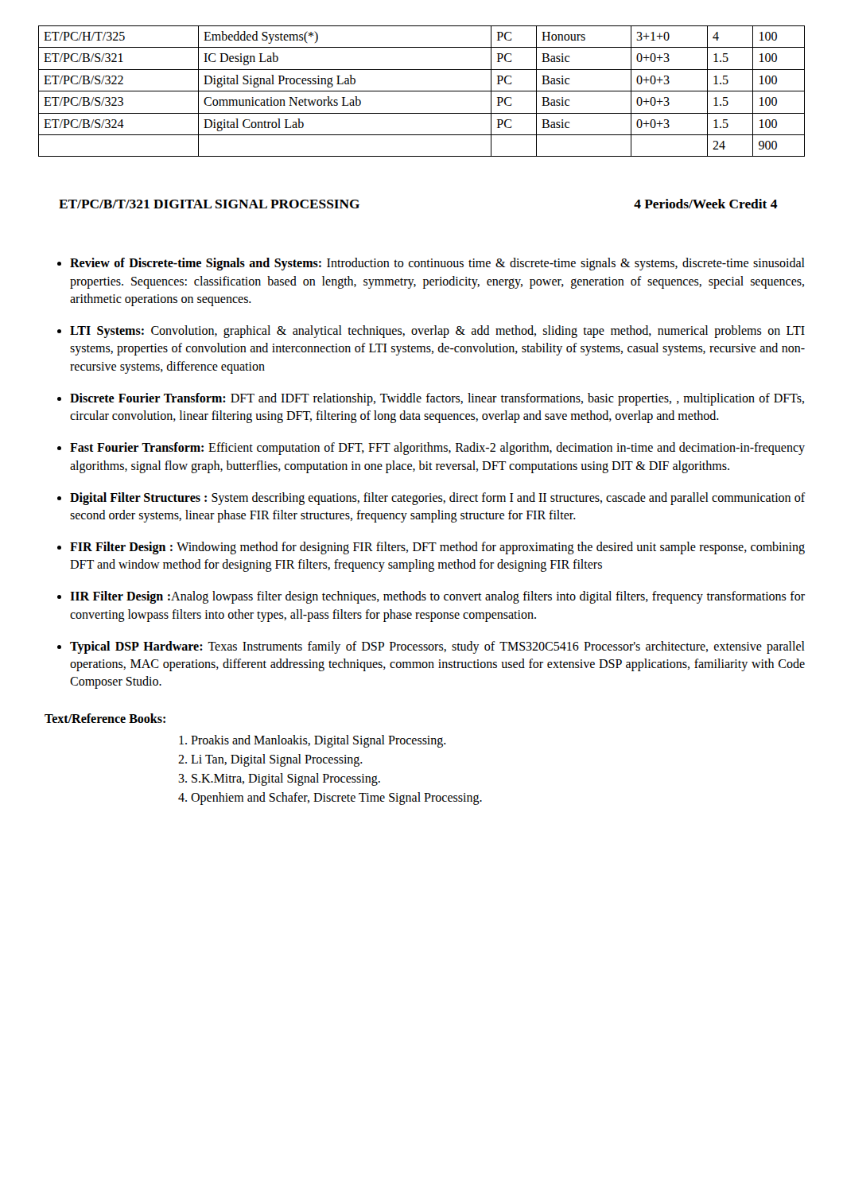| ET/PC/H/T/325 | Embedded Systems(*) | PC | Honours | 3+1+0 | 4 | 100 |
| ET/PC/B/S/321 | IC Design Lab | PC | Basic | 0+0+3 | 1.5 | 100 |
| ET/PC/B/S/322 | Digital Signal Processing Lab | PC | Basic | 0+0+3 | 1.5 | 100 |
| ET/PC/B/S/323 | Communication Networks Lab | PC | Basic | 0+0+3 | 1.5 | 100 |
| ET/PC/B/S/324 | Digital Control Lab | PC | Basic | 0+0+3 | 1.5 | 100 |
| | | | | | 24 | 900 |
ET/PC/B/T/321 DIGITAL SIGNAL PROCESSING 4 Periods/Week Credit 4
Review of Discrete-time Signals and Systems: Introduction to continuous time & discrete-time signals & systems, discrete-time sinusoidal properties. Sequences: classification based on length, symmetry, periodicity, energy, power, generation of sequences, special sequences, arithmetic operations on sequences.
LTI Systems: Convolution, graphical & analytical techniques, overlap & add method, sliding tape method, numerical problems on LTI systems, properties of convolution and interconnection of LTI systems, de-convolution, stability of systems, casual systems, recursive and non-recursive systems, difference equation
Discrete Fourier Transform: DFT and IDFT relationship, Twiddle factors, linear transformations, basic properties, , multiplication of DFTs, circular convolution, linear filtering using DFT, filtering of long data sequences, overlap and save method, overlap and method.
Fast Fourier Transform: Efficient computation of DFT, FFT algorithms, Radix-2 algorithm, decimation in-time and decimation-in-frequency algorithms, signal flow graph, butterflies, computation in one place, bit reversal, DFT computations using DIT & DIF algorithms.
Digital Filter Structures : System describing equations, filter categories, direct form I and II structures, cascade and parallel communication of second order systems, linear phase FIR filter structures, frequency sampling structure for FIR filter.
FIR Filter Design : Windowing method for designing FIR filters, DFT method for approximating the desired unit sample response, combining DFT and window method for designing FIR filters, frequency sampling method for designing FIR filters
IIR Filter Design : Analog lowpass filter design techniques, methods to convert analog filters into digital filters, frequency transformations for converting lowpass filters into other types, all-pass filters for phase response compensation.
Typical DSP Hardware: Texas Instruments family of DSP Processors, study of TMS320C5416 Processor's architecture, extensive parallel operations, MAC operations, different addressing techniques, common instructions used for extensive DSP applications, familiarity with Code Composer Studio.
Text/Reference Books:
Proakis and Manloakis, Digital Signal Processing.
Li Tan, Digital Signal Processing.
S.K.Mitra, Digital Signal Processing.
Openhiem and Schafer, Discrete Time Signal Processing.